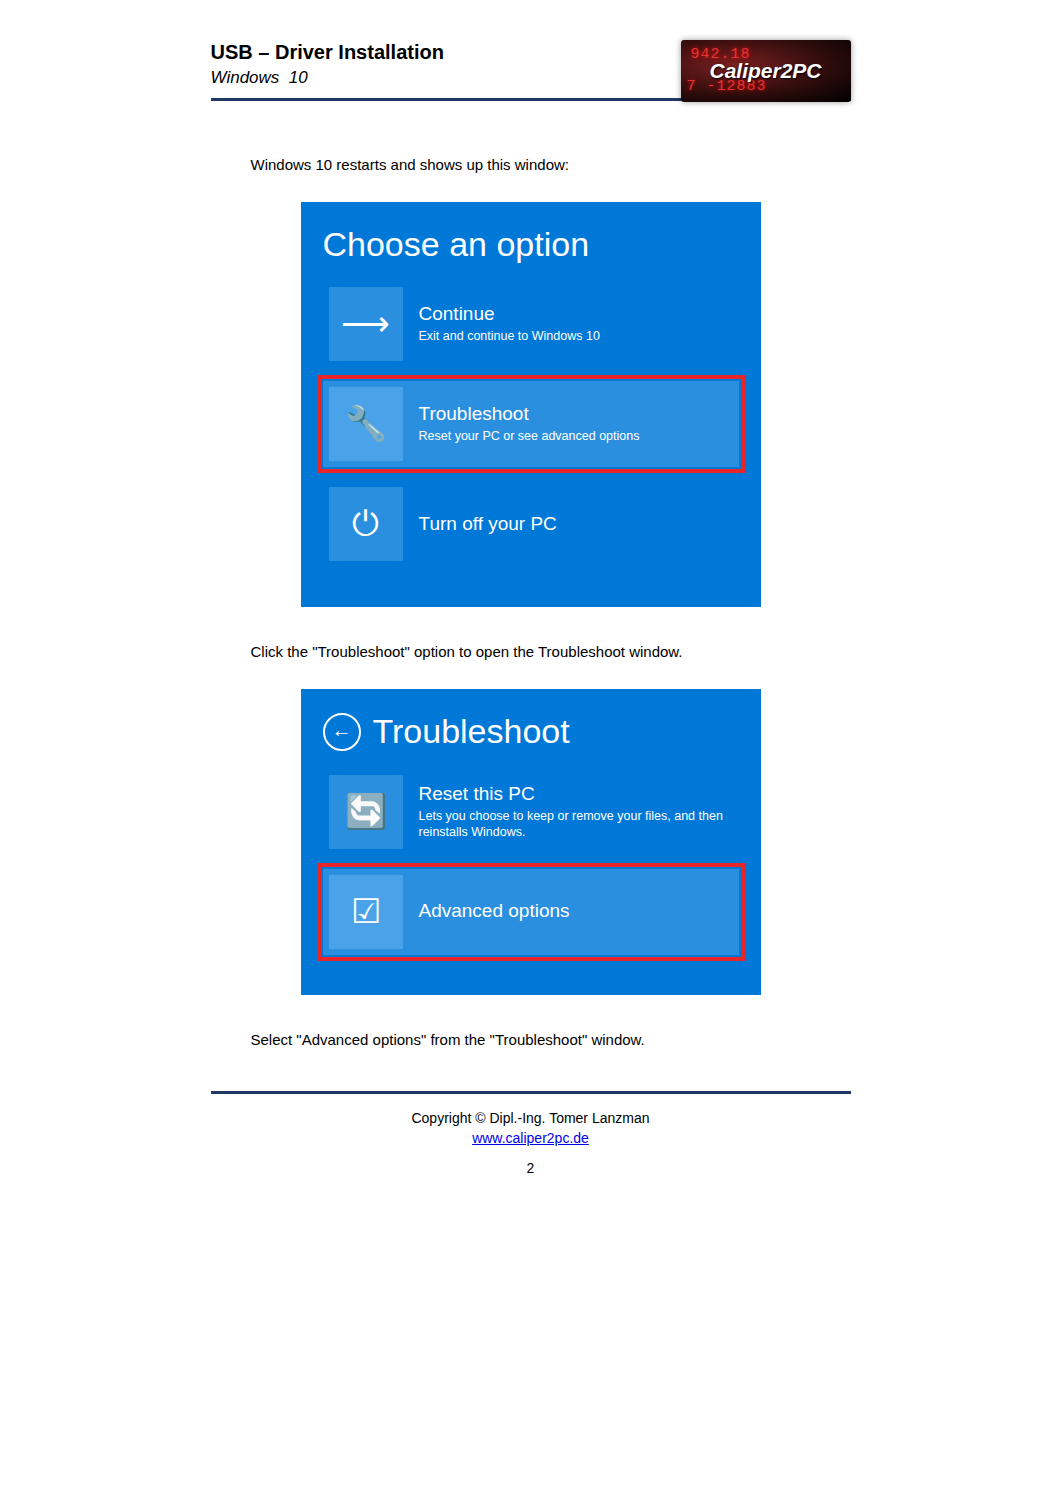USB – Driver Installation
Windows 10
942.18 7 -12883 Caliper2PC
Windows 10 restarts and shows up this window:
Choose an option
⟶
Continue Exit and continue to Windows 10
🔧
Troubleshoot Reset your PC or see advanced options
⏻
Turn off your PC
Click the "Troubleshoot" option to open the Troubleshoot window.
←Troubleshoot
🔄
Reset this PC Lets you choose to keep or remove your files, and then reinstalls Windows.
☑
Advanced options
Select "Advanced options" from the "Troubleshoot" window.
Copyright © Dipl.-Ing. Tomer Lanzman
www.caliper2pc.de
2